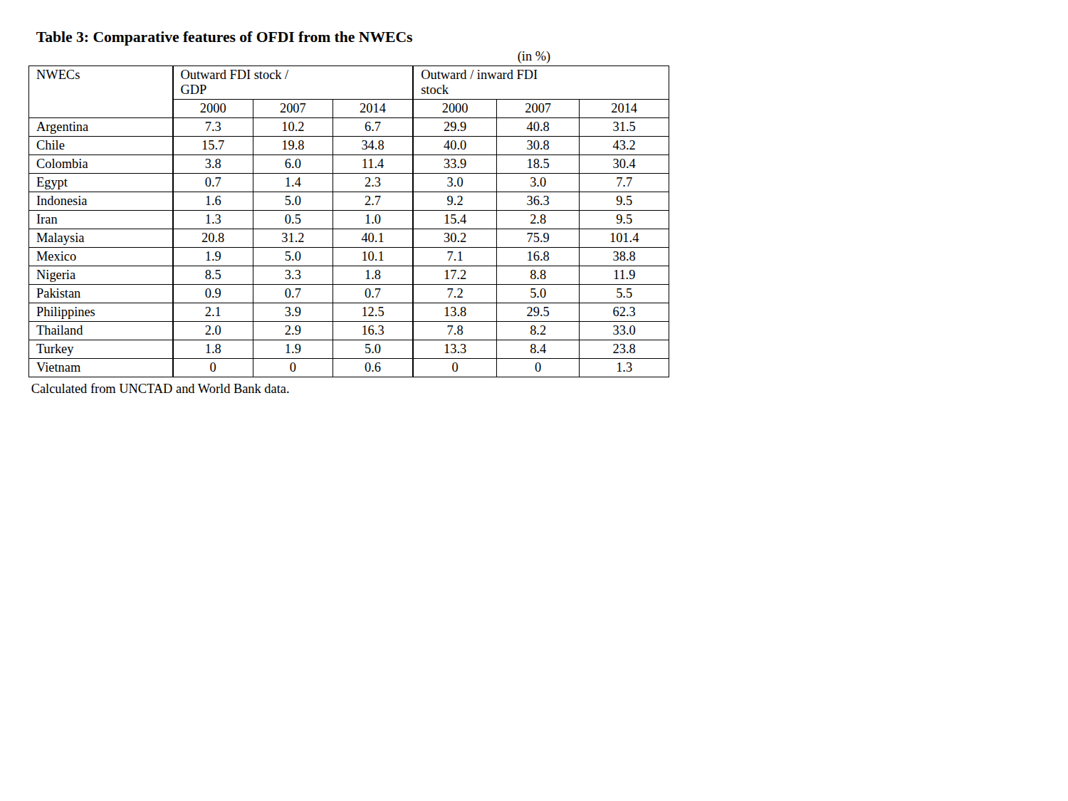Table 3: Comparative features of OFDI from the NWECs
(in %)
| NWECs | Outward FDI stock / GDP | Outward / inward FDI stock |
| --- | --- | --- |
| 2000 | 2007 | 2014 | 2000 | 2007 | 2014 |
| Argentina | 7.3 | 10.2 | 6.7 | 29.9 | 40.8 | 31.5 |
| Chile | 15.7 | 19.8 | 34.8 | 40.0 | 30.8 | 43.2 |
| Colombia | 3.8 | 6.0 | 11.4 | 33.9 | 18.5 | 30.4 |
| Egypt | 0.7 | 1.4 | 2.3 | 3.0 | 3.0 | 7.7 |
| Indonesia | 1.6 | 5.0 | 2.7 | 9.2 | 36.3 | 9.5 |
| Iran | 1.3 | 0.5 | 1.0 | 15.4 | 2.8 | 9.5 |
| Malaysia | 20.8 | 31.2 | 40.1 | 30.2 | 75.9 | 101.4 |
| Mexico | 1.9 | 5.0 | 10.1 | 7.1 | 16.8 | 38.8 |
| Nigeria | 8.5 | 3.3 | 1.8 | 17.2 | 8.8 | 11.9 |
| Pakistan | 0.9 | 0.7 | 0.7 | 7.2 | 5.0 | 5.5 |
| Philippines | 2.1 | 3.9 | 12.5 | 13.8 | 29.5 | 62.3 |
| Thailand | 2.0 | 2.9 | 16.3 | 7.8 | 8.2 | 33.0 |
| Turkey | 1.8 | 1.9 | 5.0 | 13.3 | 8.4 | 23.8 |
| Vietnam | 0 | 0 | 0.6 | 0 | 0 | 1.3 |
Calculated from UNCTAD and World Bank data.